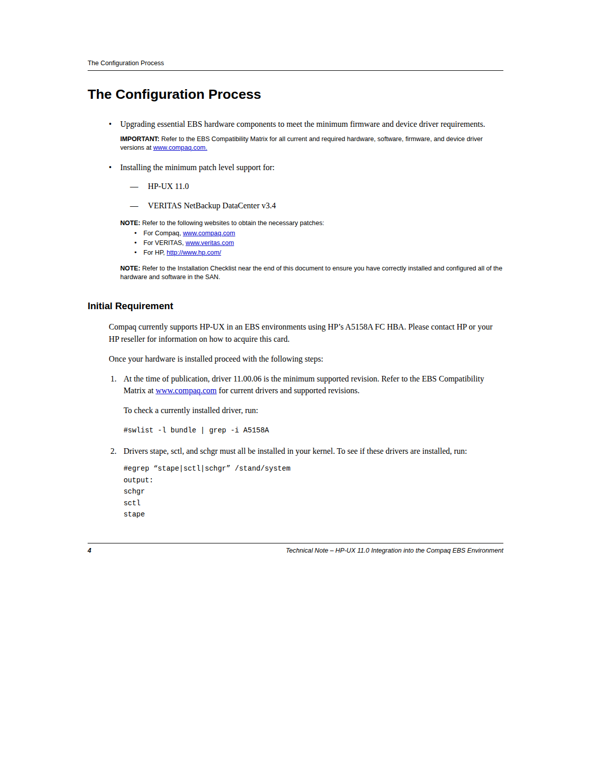The Configuration Process
The Configuration Process
Upgrading essential EBS hardware components to meet the minimum firmware and device driver requirements.
IMPORTANT: Refer to the EBS Compatibility Matrix for all current and required hardware, software, firmware, and device driver versions at www.compaq.com.
Installing the minimum patch level support for:
HP-UX 11.0
VERITAS NetBackup DataCenter v3.4
NOTE: Refer to the following websites to obtain the necessary patches:
For Compaq, www.compaq.com
For VERITAS, www.veritas.com
For HP, http://www.hp.com/
NOTE: Refer to the Installation Checklist near the end of this document to ensure you have correctly installed and configured all of the hardware and software in the SAN.
Initial Requirement
Compaq currently supports HP-UX in an EBS environments using HP’s A5158A FC HBA. Please contact HP or your HP reseller for information on how to acquire this card.
Once your hardware is installed proceed with the following steps:
At the time of publication, driver 11.00.06 is the minimum supported revision. Refer to the EBS Compatibility Matrix at www.compaq.com for current drivers and supported revisions.
To check a currently installed driver, run:
#swlist -l bundle | grep -i A5158A
Drivers stape, sctl, and schgr must all be installed in your kernel. To see if these drivers are installed, run:
#egrep “stape|sctl|schgr” /stand/system
output:
schgr
sctl
stape
4 Technical Note – HP-UX 11.0 Integration into the Compaq EBS Environment